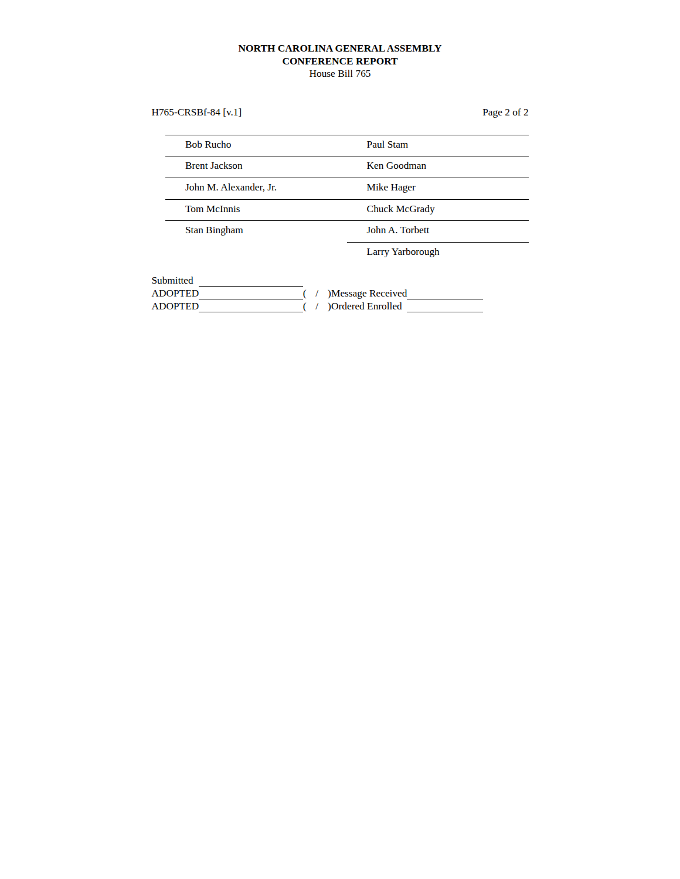NORTH CAROLINA GENERAL ASSEMBLY
CONFERENCE REPORT
House Bill 765
H765-CRSBf-84 [v.1]
Page 2 of 2
| Bob Rucho | Paul Stam |
| Brent Jackson | Ken Goodman |
| John M. Alexander, Jr. | Mike Hager |
| Tom McInnis | Chuck McGrady |
| Stan Bingham | John A. Torbett |
| | Larry Yarborough |
| Submitted | | | | |
| ADOPTED | | ( / ) | Message Received | |
| ADOPTED | | ( / ) | Ordered Enrolled | |